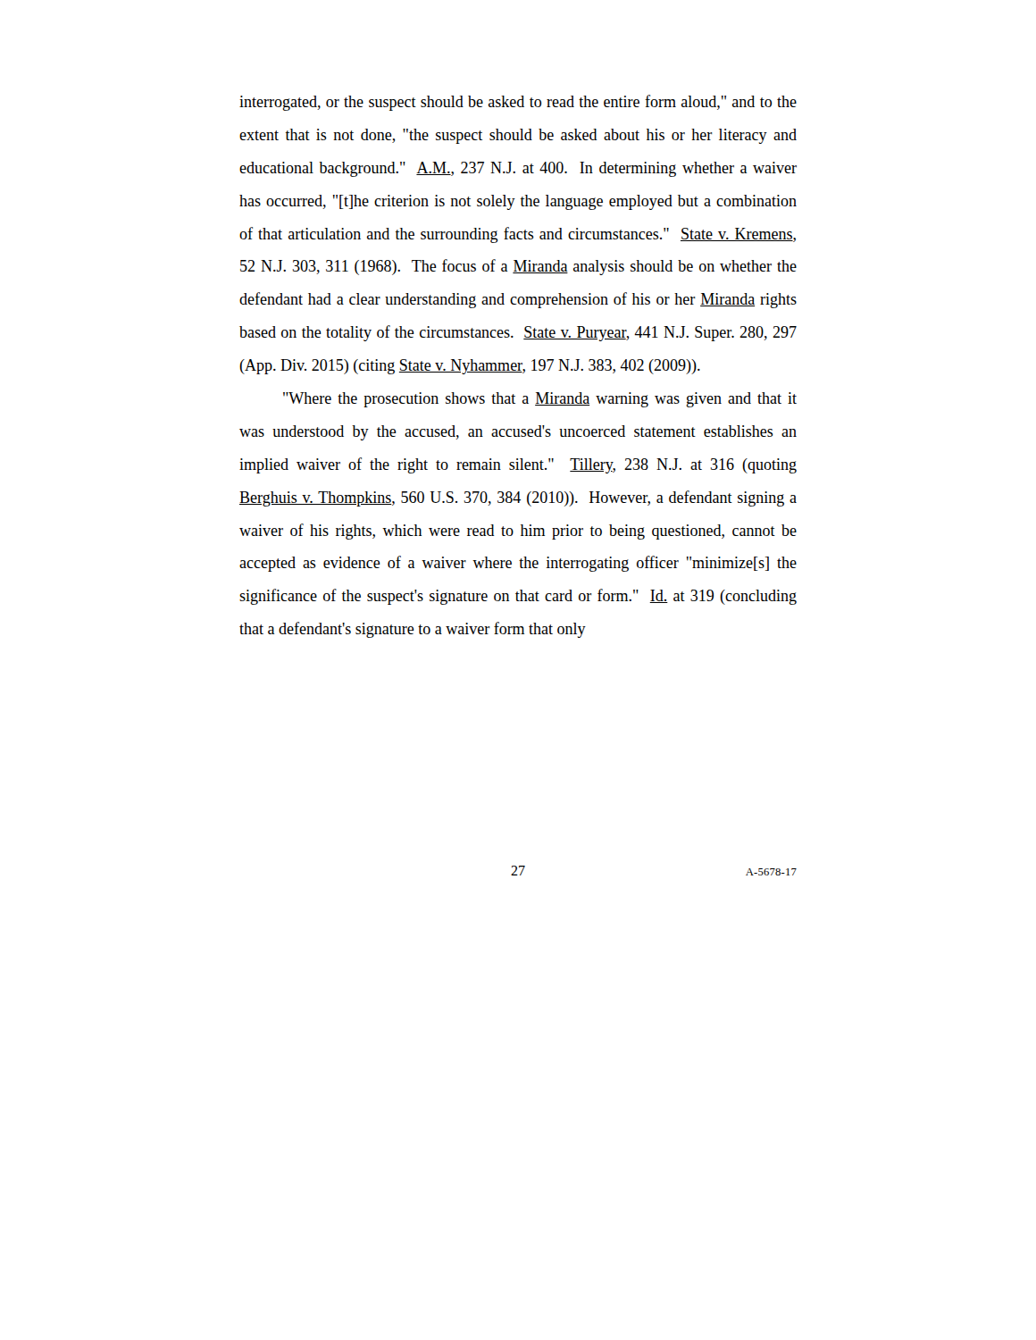interrogated, or the suspect should be asked to read the entire form aloud," and to the extent that is not done, "the suspect should be asked about his or her literacy and educational background." A.M., 237 N.J. at 400. In determining whether a waiver has occurred, "[t]he criterion is not solely the language employed but a combination of that articulation and the surrounding facts and circumstances." State v. Kremens, 52 N.J. 303, 311 (1968). The focus of a Miranda analysis should be on whether the defendant had a clear understanding and comprehension of his or her Miranda rights based on the totality of the circumstances. State v. Puryear, 441 N.J. Super. 280, 297 (App. Div. 2015) (citing State v. Nyhammer, 197 N.J. 383, 402 (2009)).
"Where the prosecution shows that a Miranda warning was given and that it was understood by the accused, an accused's uncoerced statement establishes an implied waiver of the right to remain silent." Tillery, 238 N.J. at 316 (quoting Berghuis v. Thompkins, 560 U.S. 370, 384 (2010)). However, a defendant signing a waiver of his rights, which were read to him prior to being questioned, cannot be accepted as evidence of a waiver where the interrogating officer "minimize[s] the significance of the suspect's signature on that card or form." Id. at 319 (concluding that a defendant's signature to a waiver form that only
27 A-5678-17